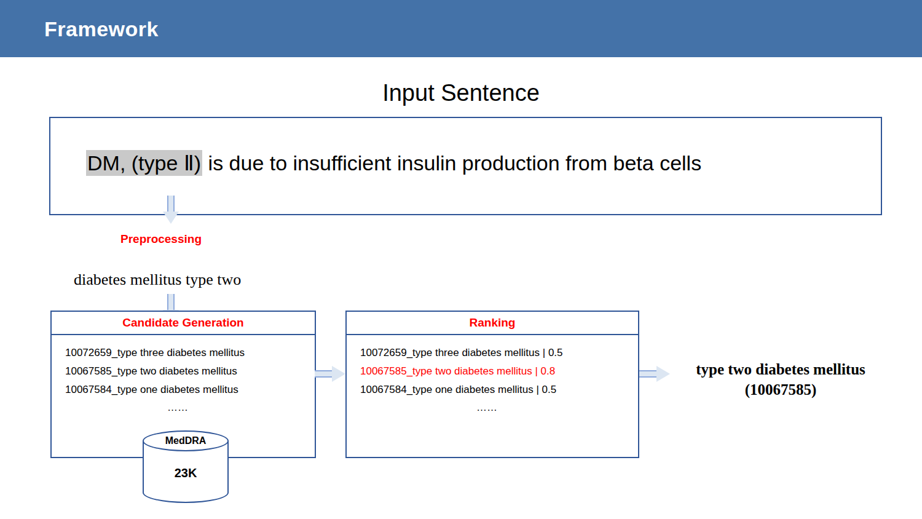Framework
Input Sentence
DM, (type Ⅱ) is due to insufficient insulin production from beta cells
Preprocessing
diabetes mellitus type two
Candidate Generation
10072659_type three diabetes mellitus
10067585_type two diabetes mellitus
10067584_type one diabetes mellitus
……
Ranking
10072659_type three diabetes mellitus | 0.5
10067585_type two diabetes mellitus | 0.8
10067584_type one diabetes mellitus | 0.5
……
type two diabetes mellitus
(10067585)
MedDRA
23K